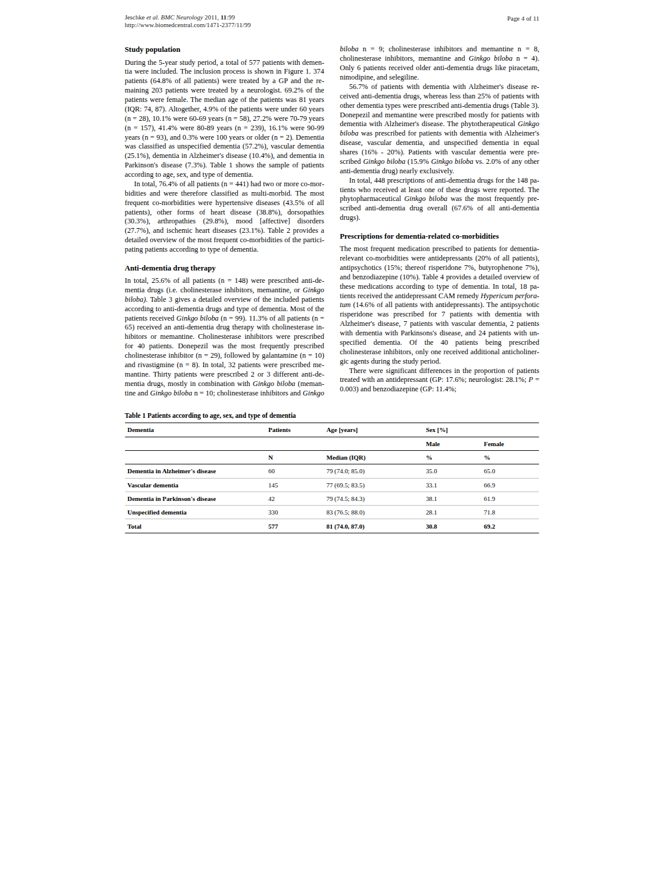Jeschke et al. BMC Neurology 2011, 11:99
http://www.biomedcentral.com/1471-2377/11/99
Page 4 of 11
Study population
During the 5-year study period, a total of 577 patients with dementia were included. The inclusion process is shown in Figure 1. 374 patients (64.8% of all patients) were treated by a GP and the remaining 203 patients were treated by a neurologist. 69.2% of the patients were female. The median age of the patients was 81 years (IQR: 74, 87). Altogether, 4.9% of the patients were under 60 years (n = 28), 10.1% were 60-69 years (n = 58), 27.2% were 70-79 years (n = 157), 41.4% were 80-89 years (n = 239), 16.1% were 90-99 years (n = 93), and 0.3% were 100 years or older (n = 2). Dementia was classified as unspecified dementia (57.2%), vascular dementia (25.1%), dementia in Alzheimer's disease (10.4%), and dementia in Parkinson's disease (7.3%). Table 1 shows the sample of patients according to age, sex, and type of dementia.
In total, 76.4% of all patients (n = 441) had two or more co-morbidities and were therefore classified as multi-morbid. The most frequent co-morbidities were hypertensive diseases (43.5% of all patients), other forms of heart disease (38.8%), dorsopathies (30.3%), arthropathies (29.8%), mood [affective] disorders (27.7%), and ischemic heart diseases (23.1%). Table 2 provides a detailed overview of the most frequent co-morbidities of the participating patients according to type of dementia.
Anti-dementia drug therapy
In total, 25.6% of all patients (n = 148) were prescribed anti-dementia drugs (i.e. cholinesterase inhibitors, memantine, or Ginkgo biloba). Table 3 gives a detailed overview of the included patients according to anti-dementia drugs and type of dementia. Most of the patients received Ginkgo biloba (n = 99). 11.3% of all patients (n = 65) received an anti-dementia drug therapy with cholinesterase inhibitors or memantine. Cholinesterase inhibitors were prescribed for 40 patients. Donepezil was the most frequently prescribed cholinesterase inhibitor (n = 29), followed by galantamine (n = 10) and rivastigmine (n = 8). In total, 32 patients were prescribed memantine. Thirty patients were prescribed 2 or 3 different anti-dementia drugs, mostly in combination with Ginkgo biloba (memantine and Ginkgo biloba n = 10; cholinesterase inhibitors and Ginkgo biloba n = 9; cholinesterase inhibitors and memantine n = 8, cholinesterase inhibitors, memantine and Ginkgo biloba n = 4). Only 6 patients received older anti-dementia drugs like piracetam, nimodipine, and selegiline.
56.7% of patients with dementia with Alzheimer's disease received anti-dementia drugs, whereas less than 25% of patients with other dementia types were prescribed anti-dementia drugs (Table 3). Donepezil and memantine were prescribed mostly for patients with dementia with Alzheimer's disease. The phytotherapeutical Ginkgo biloba was prescribed for patients with dementia with Alzheimer's disease, vascular dementia, and unspecified dementia in equal shares (16% - 20%). Patients with vascular dementia were prescribed Ginkgo biloba (15.9% Ginkgo biloba vs. 2.0% of any other anti-dementia drug) nearly exclusively.
In total, 448 prescriptions of anti-dementia drugs for the 148 patients who received at least one of these drugs were reported. The phytopharmaceutical Ginkgo biloba was the most frequently prescribed anti-dementia drug overall (67.6% of all anti-dementia drugs).
Prescriptions for dementia-related co-morbidities
The most frequent medication prescribed to patients for dementia-relevant co-morbidities were antidepressants (20% of all patients), antipsychotics (15%; thereof risperidone 7%, butyrophenone 7%), and benzodiazepine (10%). Table 4 provides a detailed overview of these medications according to type of dementia. In total, 18 patients received the antidepressant CAM remedy Hypericum perforatum (14.6% of all patients with antidepressants). The antipsychotic risperidone was prescribed for 7 patients with dementia with Alzheimer's disease, 7 patients with vascular dementia, 2 patients with dementia with Parkinsons's disease, and 24 patients with unspecified dementia. Of the 40 patients being prescribed cholinesterase inhibitors, only one received additional anticholinergic agents during the study period.
There were significant differences in the proportion of patients treated with an antidepressant (GP: 17.6%; neurologist: 28.1%; P = 0.003) and benzodiazepine (GP: 11.4%;
Table 1 Patients according to age, sex, and type of dementia
| Dementia | Patients | Age [years] | Sex [%] |
| --- | --- | --- | --- |
| | | | Male | Female |
| | N | Median (IQR) | % | % |
| Dementia in Alzheimer's disease | 60 | 79 (74.0; 85.0) | 35.0 | 65.0 |
| Vascular dementia | 145 | 77 (69.5; 83.5) | 33.1 | 66.9 |
| Dementia in Parkinson's disease | 42 | 79 (74.5; 84.3) | 38.1 | 61.9 |
| Unspecified dementia | 330 | 83 (76.5; 88.0) | 28.1 | 71.8 |
| Total | 577 | 81 (74.0, 87.0) | 30.8 | 69.2 |